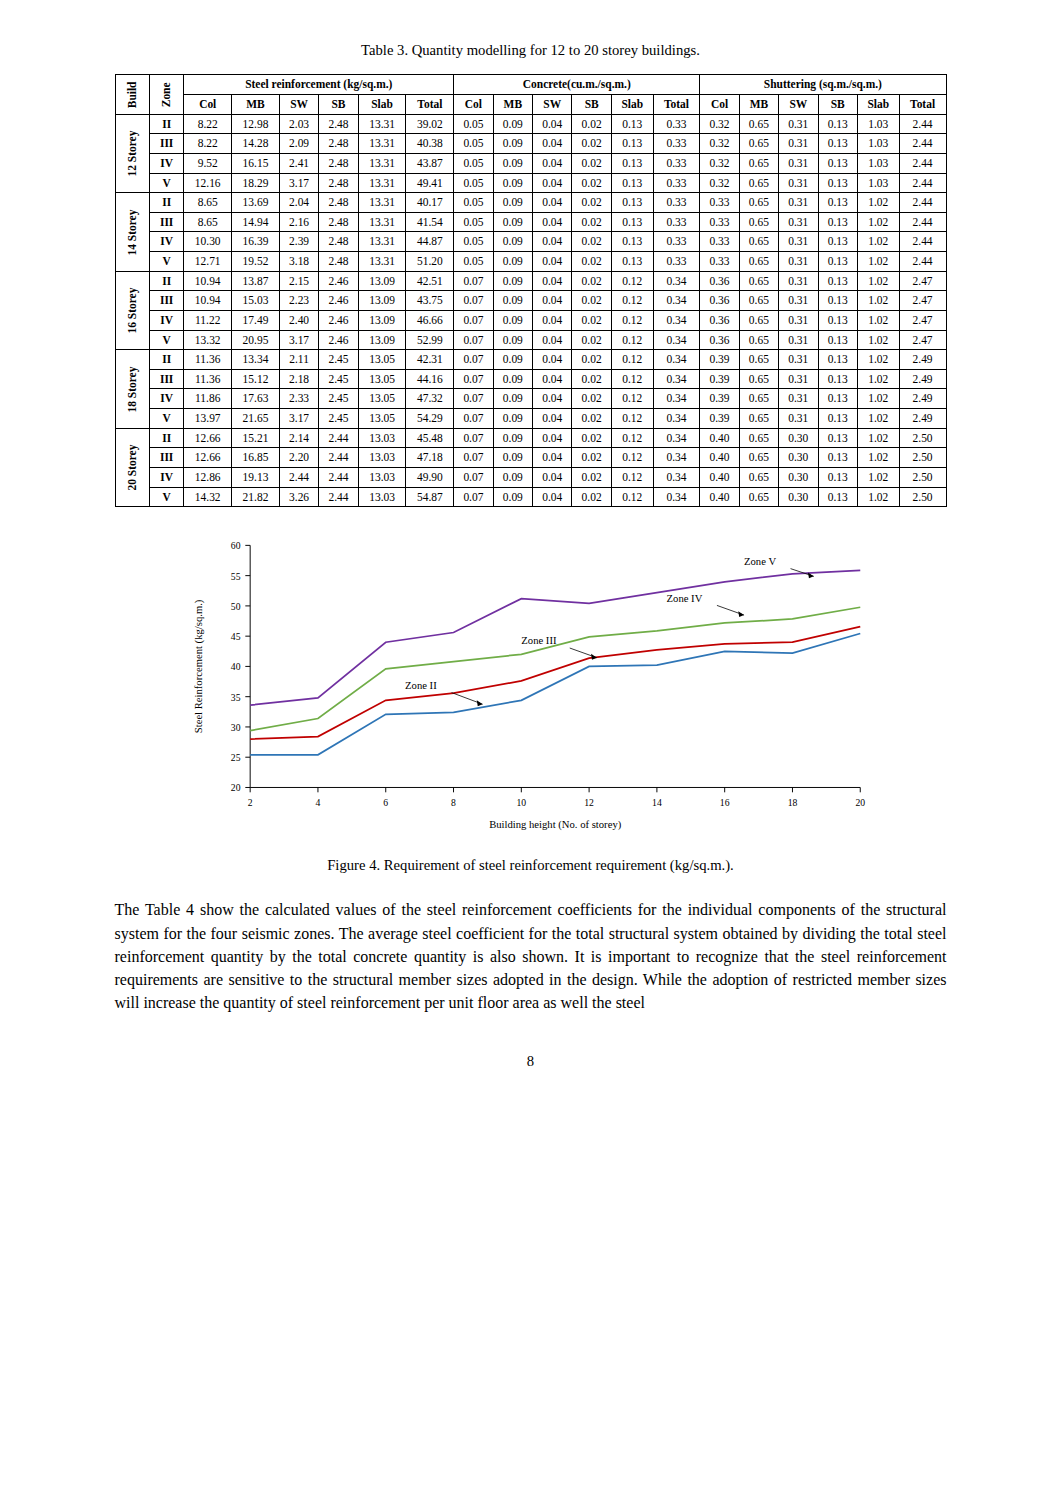Table 3. Quantity modelling for 12 to 20 storey buildings.
| Build | Zone | Steel reinforcement (kg/sq.m.) | Concrete(cu.m./sq.m.) | Shuttering (sq.m./sq.m.) |
| --- | --- | --- | --- | --- |
| Col | MB | SW | SB | Slab | Total | Col | MB | SW | SB | Slab | Total | Col | MB | SW | SB | Slab | Total |
| 12 Storey | II | 8.22 | 12.98 | 2.03 | 2.48 | 13.31 | 39.02 | 0.05 | 0.09 | 0.04 | 0.02 | 0.13 | 0.33 | 0.32 | 0.65 | 0.31 | 0.13 | 1.03 | 2.44 |
| III | 8.22 | 14.28 | 2.09 | 2.48 | 13.31 | 40.38 | 0.05 | 0.09 | 0.04 | 0.02 | 0.13 | 0.33 | 0.32 | 0.65 | 0.31 | 0.13 | 1.03 | 2.44 |
| IV | 9.52 | 16.15 | 2.41 | 2.48 | 13.31 | 43.87 | 0.05 | 0.09 | 0.04 | 0.02 | 0.13 | 0.33 | 0.32 | 0.65 | 0.31 | 0.13 | 1.03 | 2.44 |
| V | 12.16 | 18.29 | 3.17 | 2.48 | 13.31 | 49.41 | 0.05 | 0.09 | 0.04 | 0.02 | 0.13 | 0.33 | 0.32 | 0.65 | 0.31 | 0.13 | 1.03 | 2.44 |
| 14 Storey | II | 8.65 | 13.69 | 2.04 | 2.48 | 13.31 | 40.17 | 0.05 | 0.09 | 0.04 | 0.02 | 0.13 | 0.33 | 0.33 | 0.65 | 0.31 | 0.13 | 1.02 | 2.44 |
| III | 8.65 | 14.94 | 2.16 | 2.48 | 13.31 | 41.54 | 0.05 | 0.09 | 0.04 | 0.02 | 0.13 | 0.33 | 0.33 | 0.65 | 0.31 | 0.13 | 1.02 | 2.44 |
| IV | 10.30 | 16.39 | 2.39 | 2.48 | 13.31 | 44.87 | 0.05 | 0.09 | 0.04 | 0.02 | 0.13 | 0.33 | 0.33 | 0.65 | 0.31 | 0.13 | 1.02 | 2.44 |
| V | 12.71 | 19.52 | 3.18 | 2.48 | 13.31 | 51.20 | 0.05 | 0.09 | 0.04 | 0.02 | 0.13 | 0.33 | 0.33 | 0.65 | 0.31 | 0.13 | 1.02 | 2.44 |
| 16 Storey | II | 10.94 | 13.87 | 2.15 | 2.46 | 13.09 | 42.51 | 0.07 | 0.09 | 0.04 | 0.02 | 0.12 | 0.34 | 0.36 | 0.65 | 0.31 | 0.13 | 1.02 | 2.47 |
| III | 10.94 | 15.03 | 2.23 | 2.46 | 13.09 | 43.75 | 0.07 | 0.09 | 0.04 | 0.02 | 0.12 | 0.34 | 0.36 | 0.65 | 0.31 | 0.13 | 1.02 | 2.47 |
| IV | 11.22 | 17.49 | 2.40 | 2.46 | 13.09 | 46.66 | 0.07 | 0.09 | 0.04 | 0.02 | 0.12 | 0.34 | 0.36 | 0.65 | 0.31 | 0.13 | 1.02 | 2.47 |
| V | 13.32 | 20.95 | 3.17 | 2.46 | 13.09 | 52.99 | 0.07 | 0.09 | 0.04 | 0.02 | 0.12 | 0.34 | 0.36 | 0.65 | 0.31 | 0.13 | 1.02 | 2.47 |
| 18 Storey | II | 11.36 | 13.34 | 2.11 | 2.45 | 13.05 | 42.31 | 0.07 | 0.09 | 0.04 | 0.02 | 0.12 | 0.34 | 0.39 | 0.65 | 0.31 | 0.13 | 1.02 | 2.49 |
| III | 11.36 | 15.12 | 2.18 | 2.45 | 13.05 | 44.16 | 0.07 | 0.09 | 0.04 | 0.02 | 0.12 | 0.34 | 0.39 | 0.65 | 0.31 | 0.13 | 1.02 | 2.49 |
| IV | 11.86 | 17.63 | 2.33 | 2.45 | 13.05 | 47.32 | 0.07 | 0.09 | 0.04 | 0.02 | 0.12 | 0.34 | 0.39 | 0.65 | 0.31 | 0.13 | 1.02 | 2.49 |
| V | 13.97 | 21.65 | 3.17 | 2.45 | 13.05 | 54.29 | 0.07 | 0.09 | 0.04 | 0.02 | 0.12 | 0.34 | 0.39 | 0.65 | 0.31 | 0.13 | 1.02 | 2.49 |
| 20 Storey | II | 12.66 | 15.21 | 2.14 | 2.44 | 13.03 | 45.48 | 0.07 | 0.09 | 0.04 | 0.02 | 0.12 | 0.34 | 0.40 | 0.65 | 0.30 | 0.13 | 1.02 | 2.50 |
| III | 12.66 | 16.85 | 2.20 | 2.44 | 13.03 | 47.18 | 0.07 | 0.09 | 0.04 | 0.02 | 0.12 | 0.34 | 0.40 | 0.65 | 0.30 | 0.13 | 1.02 | 2.50 |
| IV | 12.86 | 19.13 | 2.44 | 2.44 | 13.03 | 49.90 | 0.07 | 0.09 | 0.04 | 0.02 | 0.12 | 0.34 | 0.40 | 0.65 | 0.30 | 0.13 | 1.02 | 2.50 |
| V | 14.32 | 21.82 | 3.26 | 2.44 | 13.03 | 54.87 | 0.07 | 0.09 | 0.04 | 0.02 | 0.12 | 0.34 | 0.40 | 0.65 | 0.30 | 0.13 | 1.02 | 2.50 |
20 25 30 35 40 45 50 55 60 2 4 6 8 10 12 14 16 18 20 Building height (No. of storey) Steel Reinforcement (kg/sq.m.) Zone V Zone IV Zone III Zone II
Figure 4. Requirement of steel reinforcement requirement (kg/sq.m.).
The Table 4 show the calculated values of the steel reinforcement coefficients for the individual components of the structural system for the four seismic zones. The average steel coefficient for the total structural system obtained by dividing the total steel reinforcement quantity by the total concrete quantity is also shown. It is important to recognize that the steel reinforcement requirements are sensitive to the structural member sizes adopted in the design. While the adoption of restricted member sizes will increase the quantity of steel reinforcement per unit floor area as well the steel
8